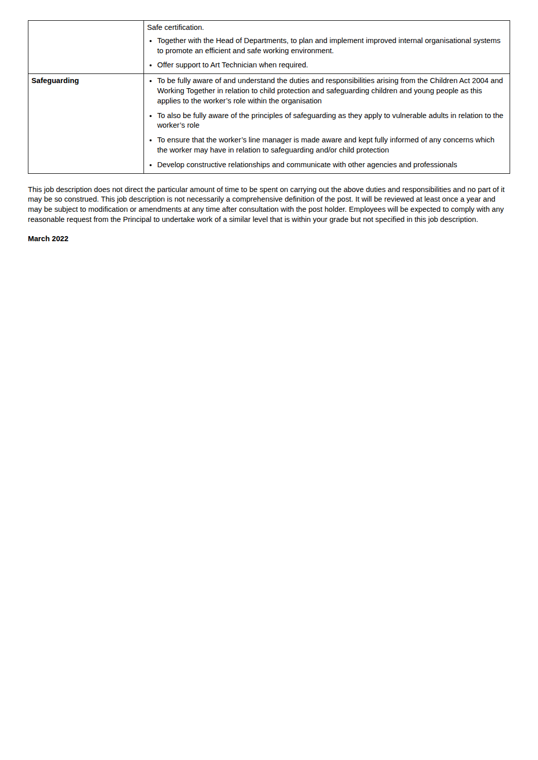| | Safe certification. Together with the Head of Departments, to plan and implement improved internal organisational systems to promote an efficient and safe working environment. Offer support to Art Technician when required. |
| Safeguarding | To be fully aware of and understand the duties and responsibilities arising from the Children Act 2004 and Working Together in relation to child protection and safeguarding children and young people as this applies to the worker’s role within the organisation To also be fully aware of the principles of safeguarding as they apply to vulnerable adults in relation to the worker’s role To ensure that the worker’s line manager is made aware and kept fully informed of any concerns which the worker may have in relation to safeguarding and/or child protection Develop constructive relationships and communicate with other agencies and professionals |
This job description does not direct the particular amount of time to be spent on carrying out the above duties and responsibilities and no part of it may be so construed. This job description is not necessarily a comprehensive definition of the post. It will be reviewed at least once a year and may be subject to modification or amendments at any time after consultation with the post holder. Employees will be expected to comply with any reasonable request from the Principal to undertake work of a similar level that is within your grade but not specified in this job description.
March 2022